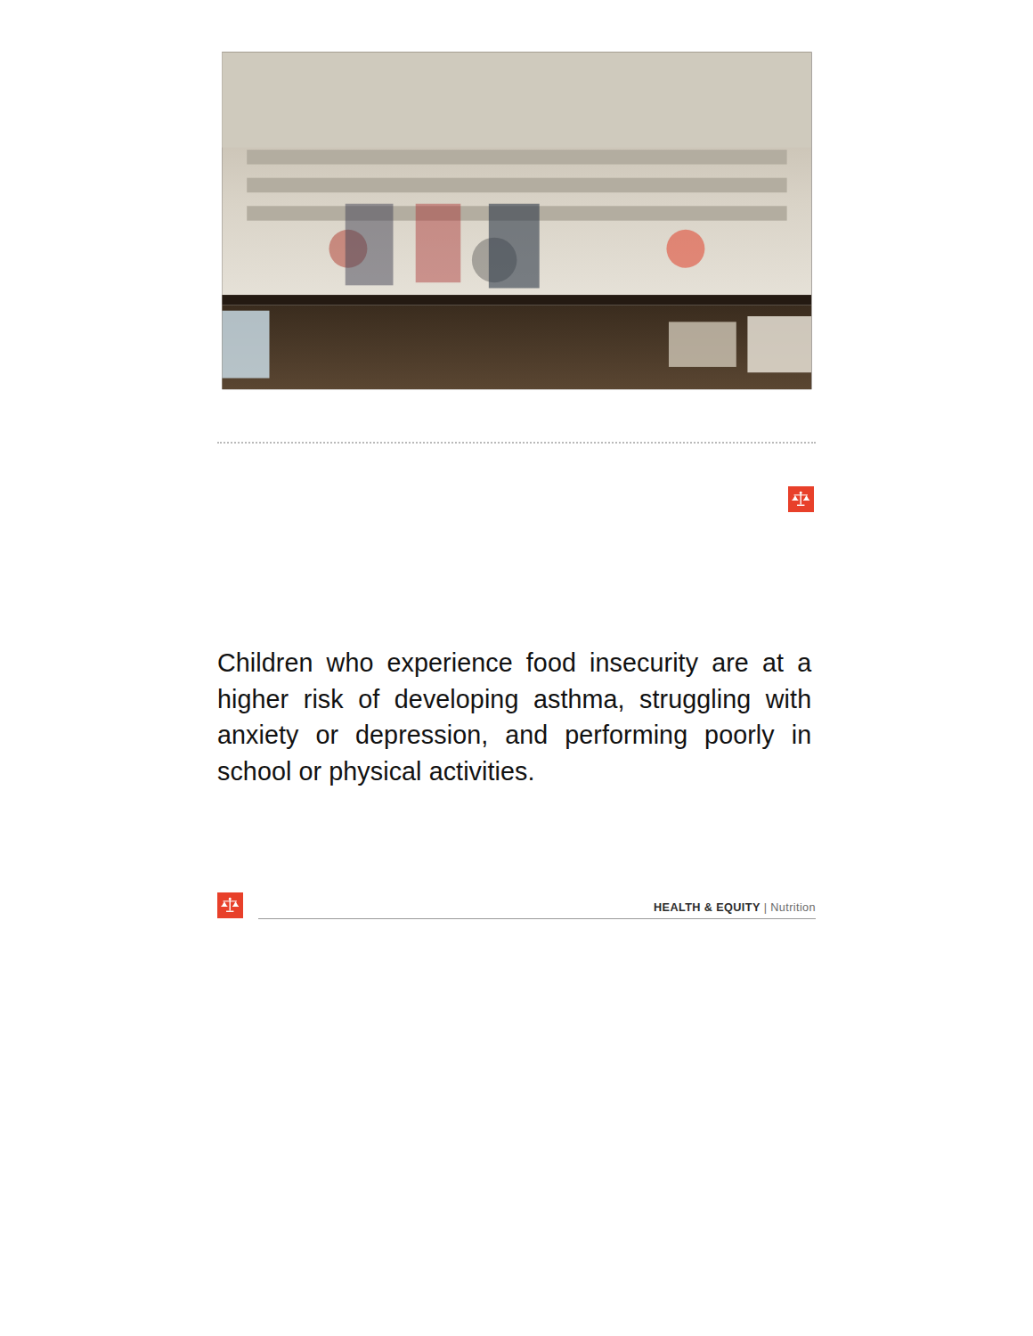Children who experience food insecurity are at a higher risk of developing asthma, struggling with anxiety or depression, and performing poorly in school or physical activities.
HEALTH & EQUITY | Nutrition